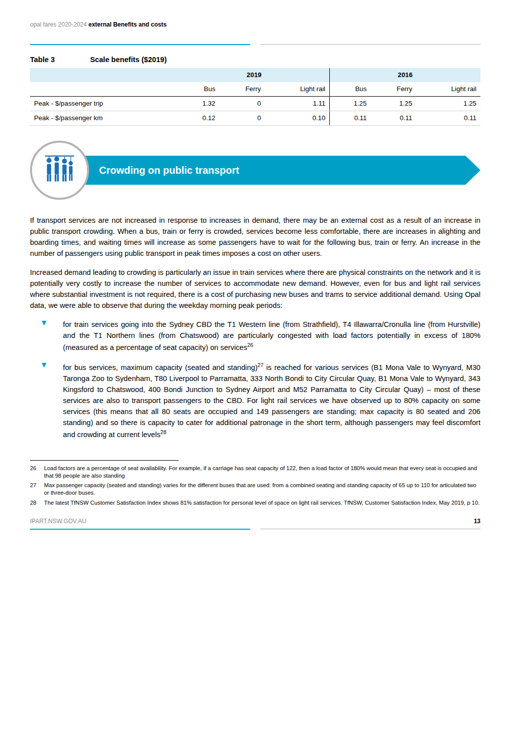opal fares 2020-2024 external Benefits and costs
Table 3 Scale benefits ($2019)
| | 2019 | 2016 |
| --- | --- | --- |
| | Bus | Ferry | Light rail | Bus | Ferry | Light rail |
| Peak - $/passenger trip | 1.32 | 0 | 1.11 | 1.25 | 1.25 | 1.25 |
| Peak - $/passenger km | 0.12 | 0 | 0.10 | 0.11 | 0.11 | 0.11 |
Crowding on public transport
If transport services are not increased in response to increases in demand, there may be an external cost as a result of an increase in public transport crowding. When a bus, train or ferry is crowded, services become less comfortable, there are increases in alighting and boarding times, and waiting times will increase as some passengers have to wait for the following bus, train or ferry. An increase in the number of passengers using public transport in peak times imposes a cost on other users.
Increased demand leading to crowding is particularly an issue in train services where there are physical constraints on the network and it is potentially very costly to increase the number of services to accommodate new demand. However, even for bus and light rail services where substantial investment is not required, there is a cost of purchasing new buses and trams to service additional demand. Using Opal data, we were able to observe that during the weekday morning peak periods:
▼ for train services going into the Sydney CBD the T1 Western line (from Strathfield), T4 Illawarra/Cronulla line (from Hurstville) and the T1 Northern lines (from Chatswood) are particularly congested with load factors potentially in excess of 180% (measured as a percentage of seat capacity) on services26
▼ for bus services, maximum capacity (seated and standing)27 is reached for various services (B1 Mona Vale to Wynyard, M30 Taronga Zoo to Sydenham, T80 Liverpool to Parramatta, 333 North Bondi to City Circular Quay, B1 Mona Vale to Wynyard, 343 Kingsford to Chatswood, 400 Bondi Junction to Sydney Airport and M52 Parramatta to City Circular Quay) – most of these services are also to transport passengers to the CBD. For light rail services we have observed up to 80% capacity on some services (this means that all 80 seats are occupied and 149 passengers are standing; max capacity is 80 seated and 206 standing) and so there is capacity to cater for additional patronage in the short term, although passengers may feel discomfort and crowding at current levels28
26
Load factors are a percentage of seat availability. For example, if a carriage has seat capacity of 122, then a load factor of 180% would mean that every seat is occupied and that 98 people are also standing
27
Max passenger capacity (seated and standing) varies for the different buses that are used: from a combined seating and standing capacity of 65 up to 110 for articulated two or three-door buses.
28
The latest TfNSW Customer Satisfaction Index shows 81% satisfaction for personal level of space on light rail services. TfNSW, Customer Satisfaction Index, May 2019, p 10.
IPART.NSW.GOV.AU
13